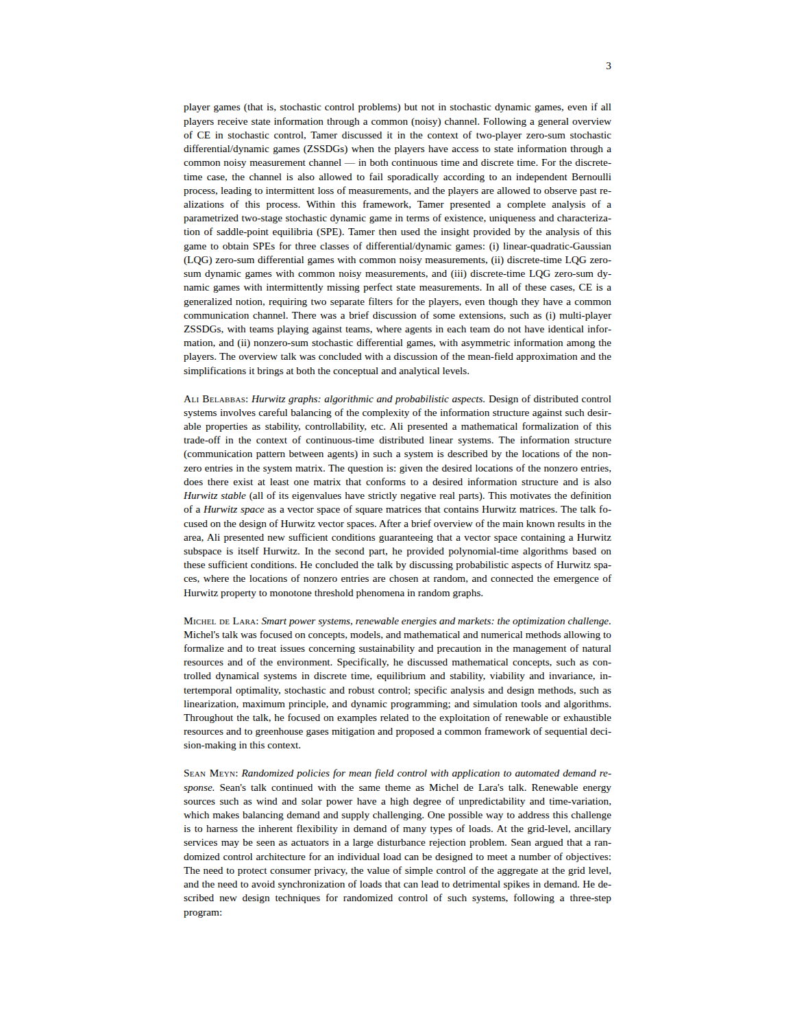3
player games (that is, stochastic control problems) but not in stochastic dynamic games, even if all players receive state information through a common (noisy) channel. Following a general overview of CE in stochastic control, Tamer discussed it in the context of two-player zero-sum stochastic differential/dynamic games (ZSSDGs) when the players have access to state information through a common noisy measurement channel — in both continuous time and discrete time. For the discrete-time case, the channel is also allowed to fail sporadically according to an independent Bernoulli process, leading to intermittent loss of measurements, and the players are allowed to observe past realizations of this process. Within this framework, Tamer presented a complete analysis of a parametrized two-stage stochastic dynamic game in terms of existence, uniqueness and characterization of saddle-point equilibria (SPE). Tamer then used the insight provided by the analysis of this game to obtain SPEs for three classes of differential/dynamic games: (i) linear-quadratic-Gaussian (LQG) zero-sum differential games with common noisy measurements, (ii) discrete-time LQG zero-sum dynamic games with common noisy measurements, and (iii) discrete-time LQG zero-sum dynamic games with intermittently missing perfect state measurements. In all of these cases, CE is a generalized notion, requiring two separate filters for the players, even though they have a common communication channel. There was a brief discussion of some extensions, such as (i) multi-player ZSSDGs, with teams playing against teams, where agents in each team do not have identical information, and (ii) nonzero-sum stochastic differential games, with asymmetric information among the players. The overview talk was concluded with a discussion of the mean-field approximation and the simplifications it brings at both the conceptual and analytical levels.
Ali Belabbas: Hurwitz graphs: algorithmic and probabilistic aspects. Design of distributed control systems involves careful balancing of the complexity of the information structure against such desirable properties as stability, controllability, etc. Ali presented a mathematical formalization of this trade-off in the context of continuous-time distributed linear systems. The information structure (communication pattern between agents) in such a system is described by the locations of the nonzero entries in the system matrix. The question is: given the desired locations of the nonzero entries, does there exist at least one matrix that conforms to a desired information structure and is also Hurwitz stable (all of its eigenvalues have strictly negative real parts). This motivates the definition of a Hurwitz space as a vector space of square matrices that contains Hurwitz matrices. The talk focused on the design of Hurwitz vector spaces. After a brief overview of the main known results in the area, Ali presented new sufficient conditions guaranteeing that a vector space containing a Hurwitz subspace is itself Hurwitz. In the second part, he provided polynomial-time algorithms based on these sufficient conditions. He concluded the talk by discussing probabilistic aspects of Hurwitz spaces, where the locations of nonzero entries are chosen at random, and connected the emergence of Hurwitz property to monotone threshold phenomena in random graphs.
Michel de Lara: Smart power systems, renewable energies and markets: the optimization challenge. Michel's talk was focused on concepts, models, and mathematical and numerical methods allowing to formalize and to treat issues concerning sustainability and precaution in the management of natural resources and of the environment. Specifically, he discussed mathematical concepts, such as controlled dynamical systems in discrete time, equilibrium and stability, viability and invariance, intertemporal optimality, stochastic and robust control; specific analysis and design methods, such as linearization, maximum principle, and dynamic programming; and simulation tools and algorithms. Throughout the talk, he focused on examples related to the exploitation of renewable or exhaustible resources and to greenhouse gases mitigation and proposed a common framework of sequential decision-making in this context.
Sean Meyn: Randomized policies for mean field control with application to automated demand response. Sean's talk continued with the same theme as Michel de Lara's talk. Renewable energy sources such as wind and solar power have a high degree of unpredictability and time-variation, which makes balancing demand and supply challenging. One possible way to address this challenge is to harness the inherent flexibility in demand of many types of loads. At the grid-level, ancillary services may be seen as actuators in a large disturbance rejection problem. Sean argued that a randomized control architecture for an individual load can be designed to meet a number of objectives: The need to protect consumer privacy, the value of simple control of the aggregate at the grid level, and the need to avoid synchronization of loads that can lead to detrimental spikes in demand. He described new design techniques for randomized control of such systems, following a three-step program: